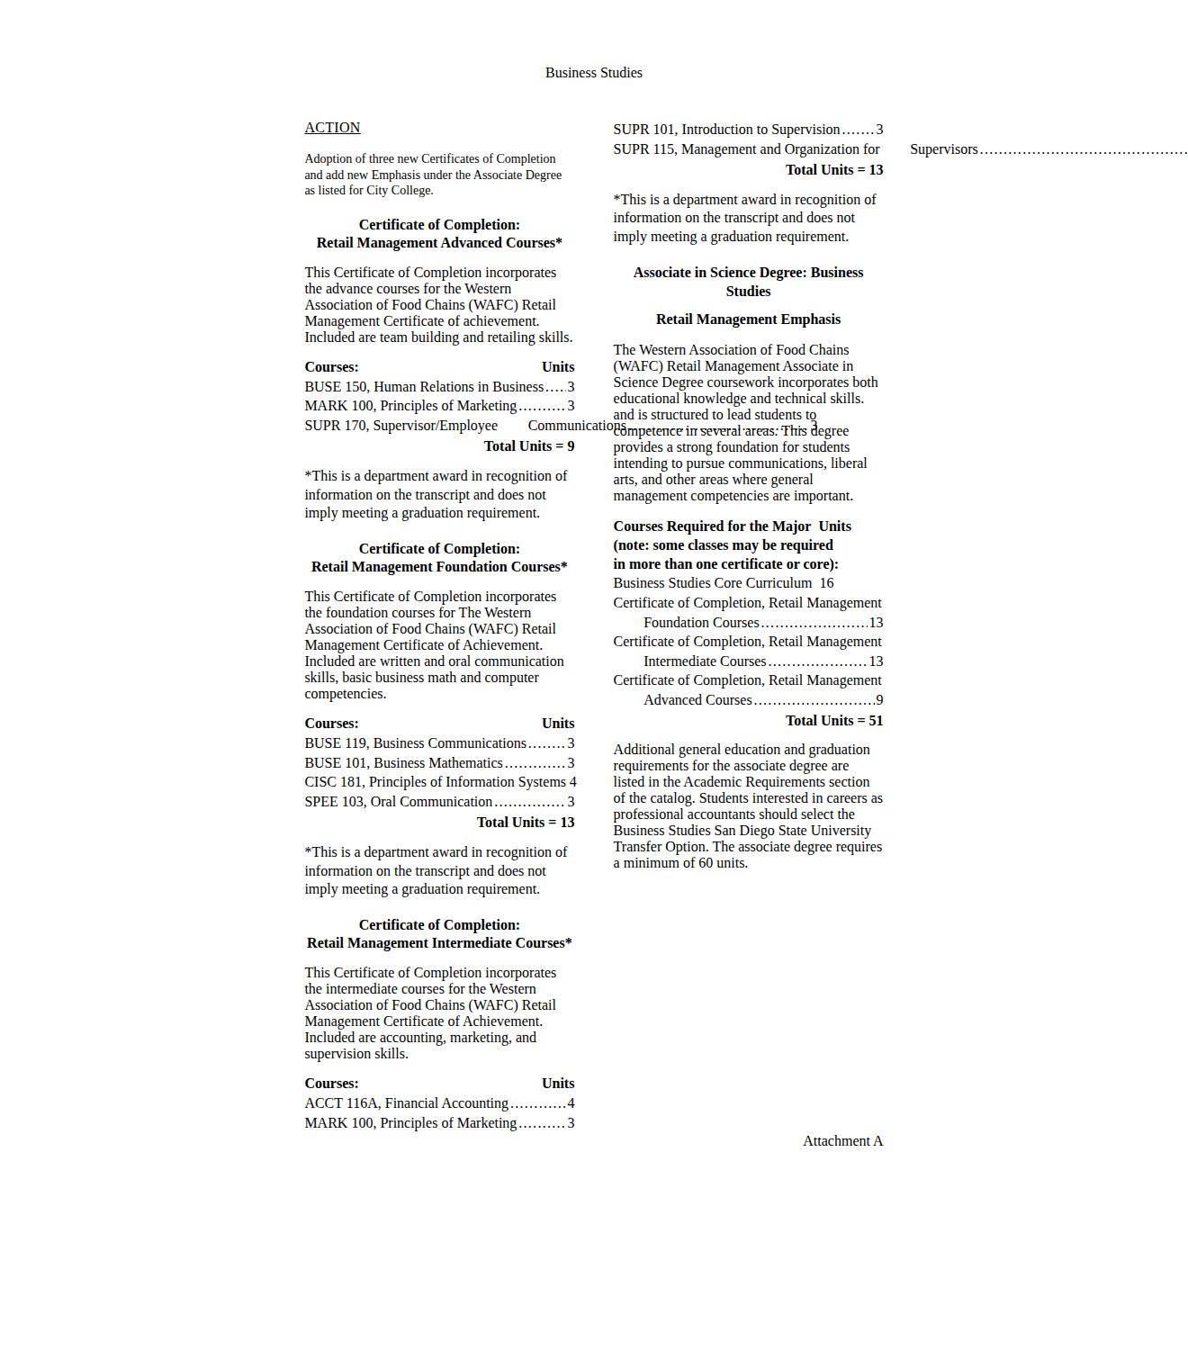Business Studies
ACTION
Adoption of three new Certificates of Completion and add new Emphasis under the Associate Degree as listed for City College.
Certificate of Completion: Retail Management Advanced Courses*
This Certificate of Completion incorporates the advance courses for the Western Association of Food Chains (WAFC) Retail Management Certificate of achievement. Included are team building and retailing skills.
Courses: Units
BUSE 150, Human Relations in Business...... 3
MARK 100, Principles of Marketing............. 3
SUPR 170, Supervisor/Employee Communications...................................... 3
Total Units = 9
*This is a department award in recognition of information on the transcript and does not imply meeting a graduation requirement.
Certificate of Completion: Retail Management Foundation Courses*
This Certificate of Completion incorporates the foundation courses for The Western Association of Food Chains (WAFC) Retail Management Certificate of Achievement. Included are written and oral communication skills, basic business math and computer competencies.
Courses: Units
BUSE 119, Business Communications........... 3
BUSE 101, Business Mathematics................. 3
CISC 181, Principles of Information Systems 4
SPEE 103, Oral Communication.................... 3
Total Units = 13
*This is a department award in recognition of information on the transcript and does not imply meeting a graduation requirement.
Certificate of Completion: Retail Management Intermediate Courses*
This Certificate of Completion incorporates the intermediate courses for the Western Association of Food Chains (WAFC) Retail Management Certificate of Achievement. Included are accounting, marketing, and supervision skills.
Courses: Units
ACCT 116A, Financial Accounting............... 4
MARK 100, Principles of Marketing............ 3
SUPR 101, Introduction to Supervision......... 3
SUPR 115, Management and Organization for Supervisors............................................... 3
Total Units = 13
*This is a department award in recognition of information on the transcript and does not imply meeting a graduation requirement.
Associate in Science Degree: Business Studies
Retail Management Emphasis
The Western Association of Food Chains (WAFC) Retail Management Associate in Science Degree coursework incorporates both educational knowledge and technical skills. and is structured to lead students to competence in several areas. This degree provides a strong foundation for students intending to pursue communications, liberal arts, and other areas where general management competencies are important.
Courses Required for the Major Units
(note: some classes may be required
in more than one certificate or core):
Business Studies Core Curriculum 16
Certificate of Completion, Retail Management Foundation Courses............................... 13
Certificate of Completion, Retail Management Intermediate Courses............................. 13
Certificate of Completion, Retail Management Advanced Courses.................................. 9
Total Units = 51
Additional general education and graduation requirements for the associate degree are listed in the Academic Requirements section of the catalog. Students interested in careers as professional accountants should select the Business Studies San Diego State University Transfer Option. The associate degree requires a minimum of 60 units.
Attachment A